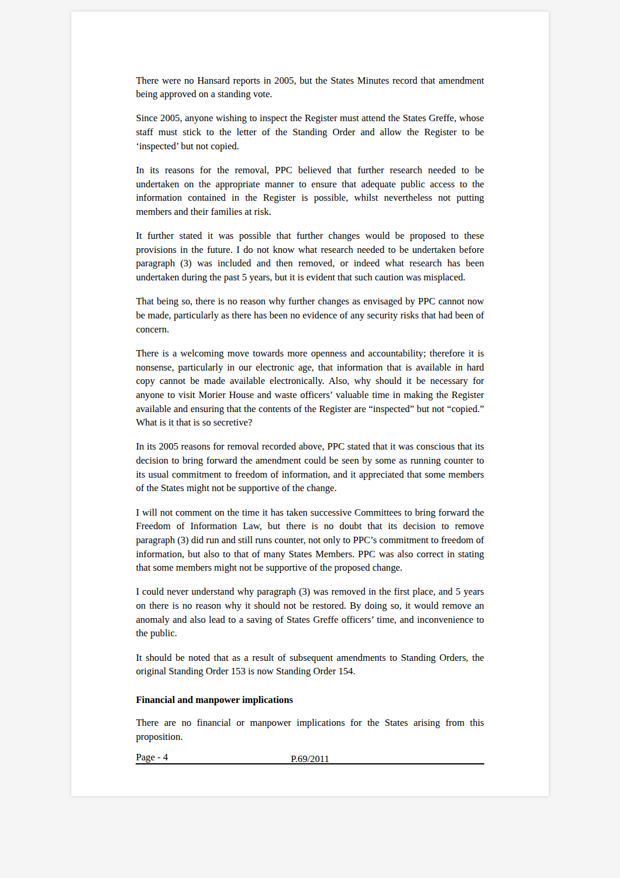There were no Hansard reports in 2005, but the States Minutes record that amendment being approved on a standing vote.
Since 2005, anyone wishing to inspect the Register must attend the States Greffe, whose staff must stick to the letter of the Standing Order and allow the Register to be ‘inspected’ but not copied.
In its reasons for the removal, PPC believed that further research needed to be undertaken on the appropriate manner to ensure that adequate public access to the information contained in the Register is possible, whilst nevertheless not putting members and their families at risk.
It further stated it was possible that further changes would be proposed to these provisions in the future. I do not know what research needed to be undertaken before paragraph (3) was included and then removed, or indeed what research has been undertaken during the past 5 years, but it is evident that such caution was misplaced.
That being so, there is no reason why further changes as envisaged by PPC cannot now be made, particularly as there has been no evidence of any security risks that had been of concern.
There is a welcoming move towards more openness and accountability; therefore it is nonsense, particularly in our electronic age, that information that is available in hard copy cannot be made available electronically. Also, why should it be necessary for anyone to visit Morier House and waste officers’ valuable time in making the Register available and ensuring that the contents of the Register are “inspected” but not “copied.” What is it that is so secretive?
In its 2005 reasons for removal recorded above, PPC stated that it was conscious that its decision to bring forward the amendment could be seen by some as running counter to its usual commitment to freedom of information, and it appreciated that some members of the States might not be supportive of the change.
I will not comment on the time it has taken successive Committees to bring forward the Freedom of Information Law, but there is no doubt that its decision to remove paragraph (3) did run and still runs counter, not only to PPC’s commitment to freedom of information, but also to that of many States Members. PPC was also correct in stating that some members might not be supportive of the proposed change.
I could never understand why paragraph (3) was removed in the first place, and 5 years on there is no reason why it should not be restored. By doing so, it would remove an anomaly and also lead to a saving of States Greffe officers’ time, and inconvenience to the public.
It should be noted that as a result of subsequent amendments to Standing Orders, the original Standing Order 153 is now Standing Order 154.
Financial and manpower implications
There are no financial or manpower implications for the States arising from this proposition.
Page - 4
P.69/2011